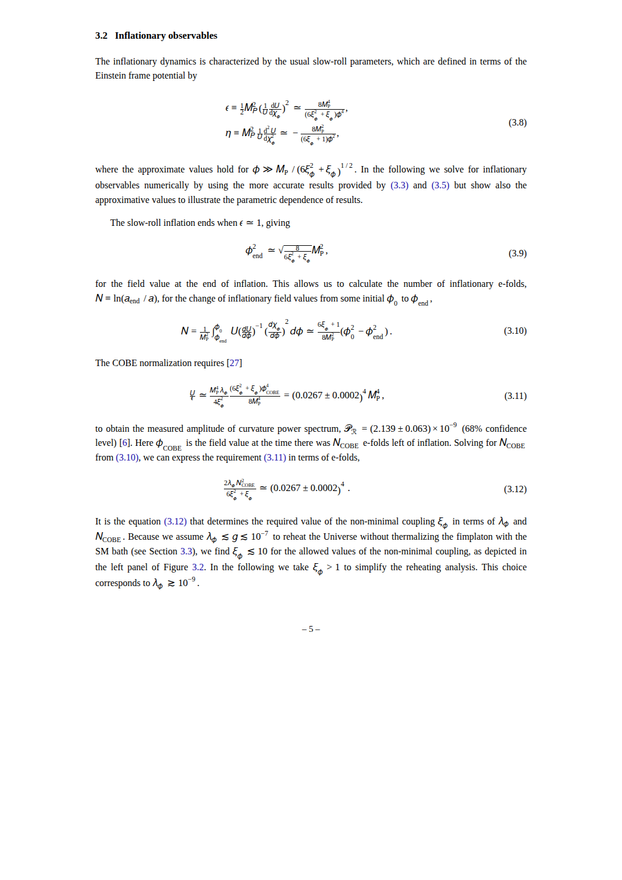3.2 Inflationary observables
The inflationary dynamics is characterized by the usual slow-roll parameters, which are defined in terms of the Einstein frame potential by
ϵ≡ 12 MP2 ( 1U dUdχϕ ) 2 ≃ 8MP4 (6ξϕ2+ξϕ)ϕ4 ,
η≡ MP2 1U d2Udχϕ2 ≃ − 8MP2 (6ξϕ+1)ϕ2 ,
(3.8)
where the approximate values hold for ϕ≫MP/(6ξϕ2+ξϕ)1/2. In the following we solve for inflationary observables numerically by using the more accurate results provided by (3.3) and (3.5) but show also the approximative values to illustrate the parametric dependence of results.
The slow-roll inflation ends when ϵ≃1, giving
ϕend2 ≃ 8 6ξϕ2+ξϕ MP2 ,
(3.9)
for the field value at the end of inflation. This allows us to calculate the number of inflationary e-folds, N≡ln(aend/a), for the change of inflationary field values from some initial ϕ0 to ϕend,
N= 1MP2 ∫ ϕend ϕ0 U (dUdϕ) −1 (dχϕdϕ) 2 dϕ ≃ 6ξϕ+1 8MP2 (ϕ02−ϕend2) .
(3.10)
The COBE normalization requires [27]
Uϵ ≃ MP4λϕ 4ξϕ2 (6ξϕ2+ξϕ)ϕCOBE4 8MP4 = (0.0267±0.0002)4 MP4 ,
(3.11)
to obtain the measured amplitude of curvature power spectrum, 𝒫ℛ=(2.139±0.063)×10−9 (68% confidence level) [6]. Here ϕCOBE is the field value at the time there was NCOBE e-folds left of inflation. Solving for NCOBE from (3.10), we can express the requirement (3.11) in terms of e-folds,
2λϕNCOBE2 6ξϕ2+ξϕ ≃ (0.0267±0.0002)4 .
(3.12)
It is the equation (3.12) that determines the required value of the non-minimal coupling ξϕ in terms of λϕ and NCOBE. Because we assume λϕ≲g≲10−7 to reheat the Universe without thermalizing the fimplaton with the SM bath (see Section 3.3), we find ξϕ≲10 for the allowed values of the non-minimal coupling, as depicted in the left panel of Figure 3.2. In the following we take ξϕ>1 to simplify the reheating analysis. This choice corresponds to λϕ≳10−9.
– 5 –